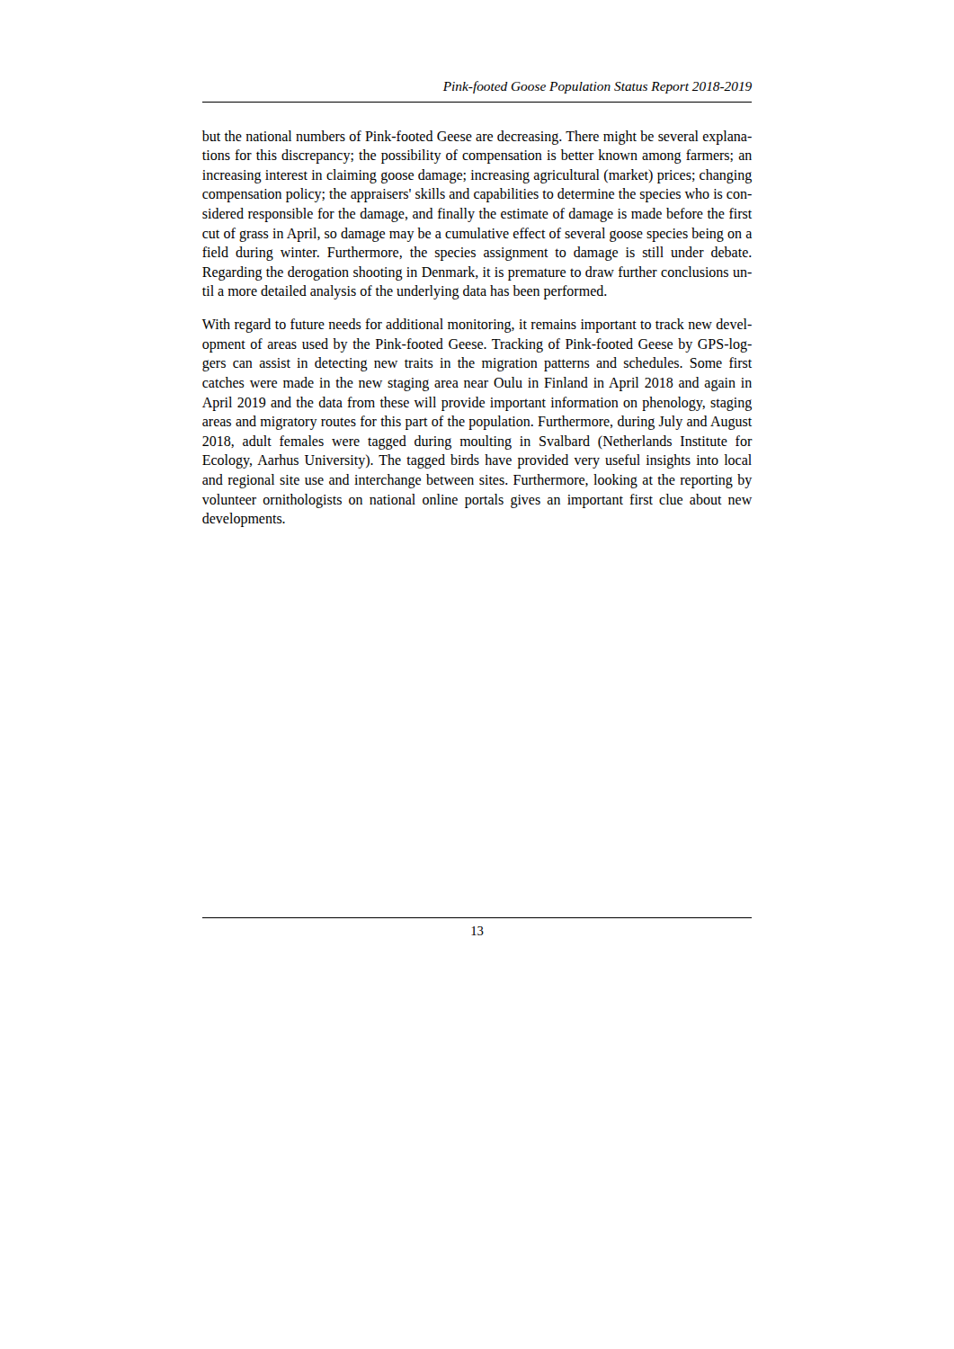Pink-footed Goose Population Status Report 2018-2019
but the national numbers of Pink-footed Geese are decreasing. There might be several explanations for this discrepancy; the possibility of compensation is better known among farmers; an increasing interest in claiming goose damage; increasing agricultural (market) prices; changing compensation policy; the appraisers' skills and capabilities to determine the species who is considered responsible for the damage, and finally the estimate of damage is made before the first cut of grass in April, so damage may be a cumulative effect of several goose species being on a field during winter. Furthermore, the species assignment to damage is still under debate. Regarding the derogation shooting in Denmark, it is premature to draw further conclusions until a more detailed analysis of the underlying data has been performed.
With regard to future needs for additional monitoring, it remains important to track new development of areas used by the Pink-footed Geese. Tracking of Pink-footed Geese by GPS-loggers can assist in detecting new traits in the migration patterns and schedules. Some first catches were made in the new staging area near Oulu in Finland in April 2018 and again in April 2019 and the data from these will provide important information on phenology, staging areas and migratory routes for this part of the population. Furthermore, during July and August 2018, adult females were tagged during moulting in Svalbard (Netherlands Institute for Ecology, Aarhus University). The tagged birds have provided very useful insights into local and regional site use and interchange between sites. Furthermore, looking at the reporting by volunteer ornithologists on national online portals gives an important first clue about new developments.
13